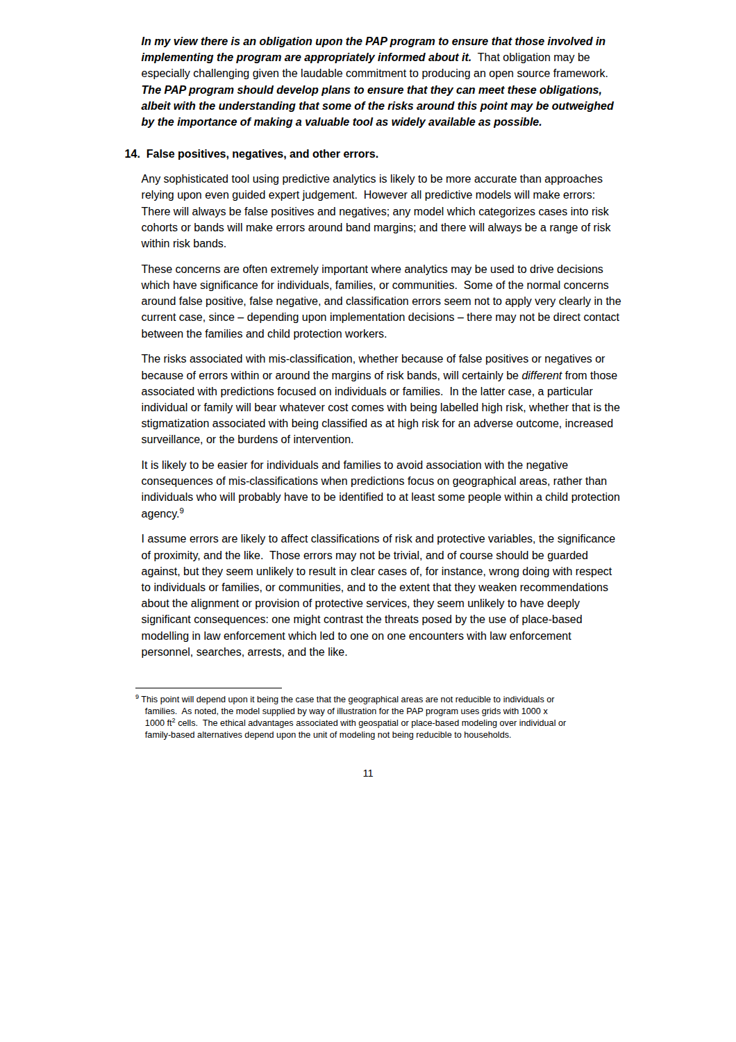In my view there is an obligation upon the PAP program to ensure that those involved in implementing the program are appropriately informed about it. That obligation may be especially challenging given the laudable commitment to producing an open source framework. The PAP program should develop plans to ensure that they can meet these obligations, albeit with the understanding that some of the risks around this point may be outweighed by the importance of making a valuable tool as widely available as possible.
14. False positives, negatives, and other errors.
Any sophisticated tool using predictive analytics is likely to be more accurate than approaches relying upon even guided expert judgement. However all predictive models will make errors: There will always be false positives and negatives; any model which categorizes cases into risk cohorts or bands will make errors around band margins; and there will always be a range of risk within risk bands.
These concerns are often extremely important where analytics may be used to drive decisions which have significance for individuals, families, or communities. Some of the normal concerns around false positive, false negative, and classification errors seem not to apply very clearly in the current case, since – depending upon implementation decisions – there may not be direct contact between the families and child protection workers.
The risks associated with mis-classification, whether because of false positives or negatives or because of errors within or around the margins of risk bands, will certainly be different from those associated with predictions focused on individuals or families. In the latter case, a particular individual or family will bear whatever cost comes with being labelled high risk, whether that is the stigmatization associated with being classified as at high risk for an adverse outcome, increased surveillance, or the burdens of intervention.
It is likely to be easier for individuals and families to avoid association with the negative consequences of mis-classifications when predictions focus on geographical areas, rather than individuals who will probably have to be identified to at least some people within a child protection agency.9
I assume errors are likely to affect classifications of risk and protective variables, the significance of proximity, and the like. Those errors may not be trivial, and of course should be guarded against, but they seem unlikely to result in clear cases of, for instance, wrong doing with respect to individuals or families, or communities, and to the extent that they weaken recommendations about the alignment or provision of protective services, they seem unlikely to have deeply significant consequences: one might contrast the threats posed by the use of place-based modelling in law enforcement which led to one on one encounters with law enforcement personnel, searches, arrests, and the like.
9 This point will depend upon it being the case that the geographical areas are not reducible to individuals or
families. As noted, the model supplied by way of illustration for the PAP program uses grids with 1000 x
1000 ft2 cells. The ethical advantages associated with geospatial or place-based modeling over individual or
family-based alternatives depend upon the unit of modeling not being reducible to households.
11